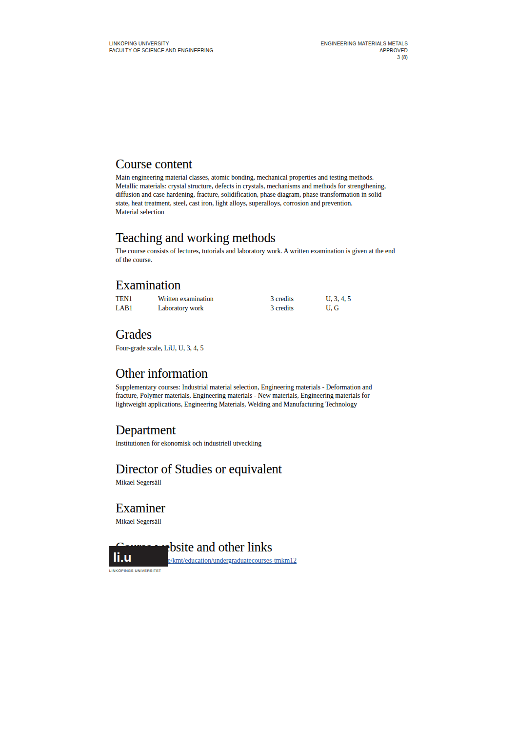LINKÖPING UNIVERSITY
FACULTY OF SCIENCE AND ENGINEERING
ENGINEERING MATERIALS METALS
APPROVED
3 (8)
Course content
Main engineering material classes, atomic bonding, mechanical properties and testing methods.
Metallic materials: crystal structure, defects in crystals, mechanisms and methods for strengthening, diffusion and case hardening, fracture, solidification, phase diagram, phase transformation in solid state, heat treatment, steel, cast iron, light alloys, superalloys, corrosion and prevention.
Material selection
Teaching and working methods
The course consists of lectures, tutorials and laboratory work. A written examination is given at the end of the course.
Examination
| TEN1 | Written examination | 3 credits | U, 3, 4, 5 |
| LAB1 | Laboratory work | 3 credits | U, G |
Grades
Four-grade scale, LiU, U, 3, 4, 5
Other information
Supplementary courses: Industrial material selection, Engineering materials - Deformation and fracture, Polymer materials, Engineering materials - New materials, Engineering materials for lightweight applications, Engineering Materials, Welding and Manufacturing Technology
Department
Institutionen för ekonomisk och industriell utveckling
Director of Studies or equivalent
Mikael Segersäll
Examiner
Mikael Segersäll
Course website and other links
http://www.iei.liu.se/kmt/education/undergraduatecourses-tmkm12
li.u
LINKÖPINGS UNIVERSITET